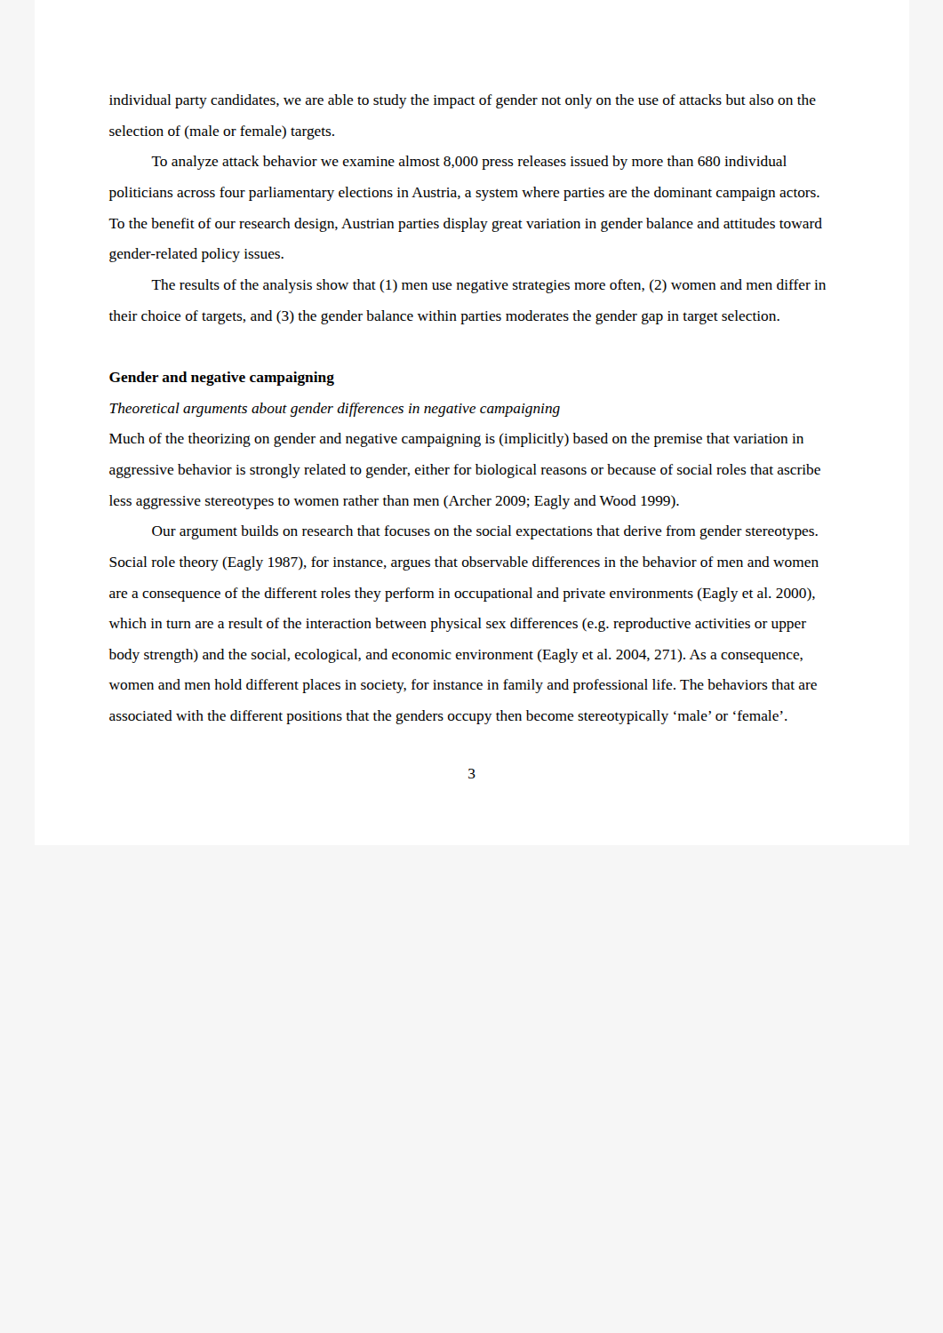individual party candidates, we are able to study the impact of gender not only on the use of attacks but also on the selection of (male or female) targets.
To analyze attack behavior we examine almost 8,000 press releases issued by more than 680 individual politicians across four parliamentary elections in Austria, a system where parties are the dominant campaign actors. To the benefit of our research design, Austrian parties display great variation in gender balance and attitudes toward gender-related policy issues.
The results of the analysis show that (1) men use negative strategies more often, (2) women and men differ in their choice of targets, and (3) the gender balance within parties moderates the gender gap in target selection.
Gender and negative campaigning
Theoretical arguments about gender differences in negative campaigning
Much of the theorizing on gender and negative campaigning is (implicitly) based on the premise that variation in aggressive behavior is strongly related to gender, either for biological reasons or because of social roles that ascribe less aggressive stereotypes to women rather than men (Archer 2009; Eagly and Wood 1999).
Our argument builds on research that focuses on the social expectations that derive from gender stereotypes. Social role theory (Eagly 1987), for instance, argues that observable differences in the behavior of men and women are a consequence of the different roles they perform in occupational and private environments (Eagly et al. 2000), which in turn are a result of the interaction between physical sex differences (e.g. reproductive activities or upper body strength) and the social, ecological, and economic environment (Eagly et al. 2004, 271). As a consequence, women and men hold different places in society, for instance in family and professional life. The behaviors that are associated with the different positions that the genders occupy then become stereotypically ‘male’ or ‘female’.
3